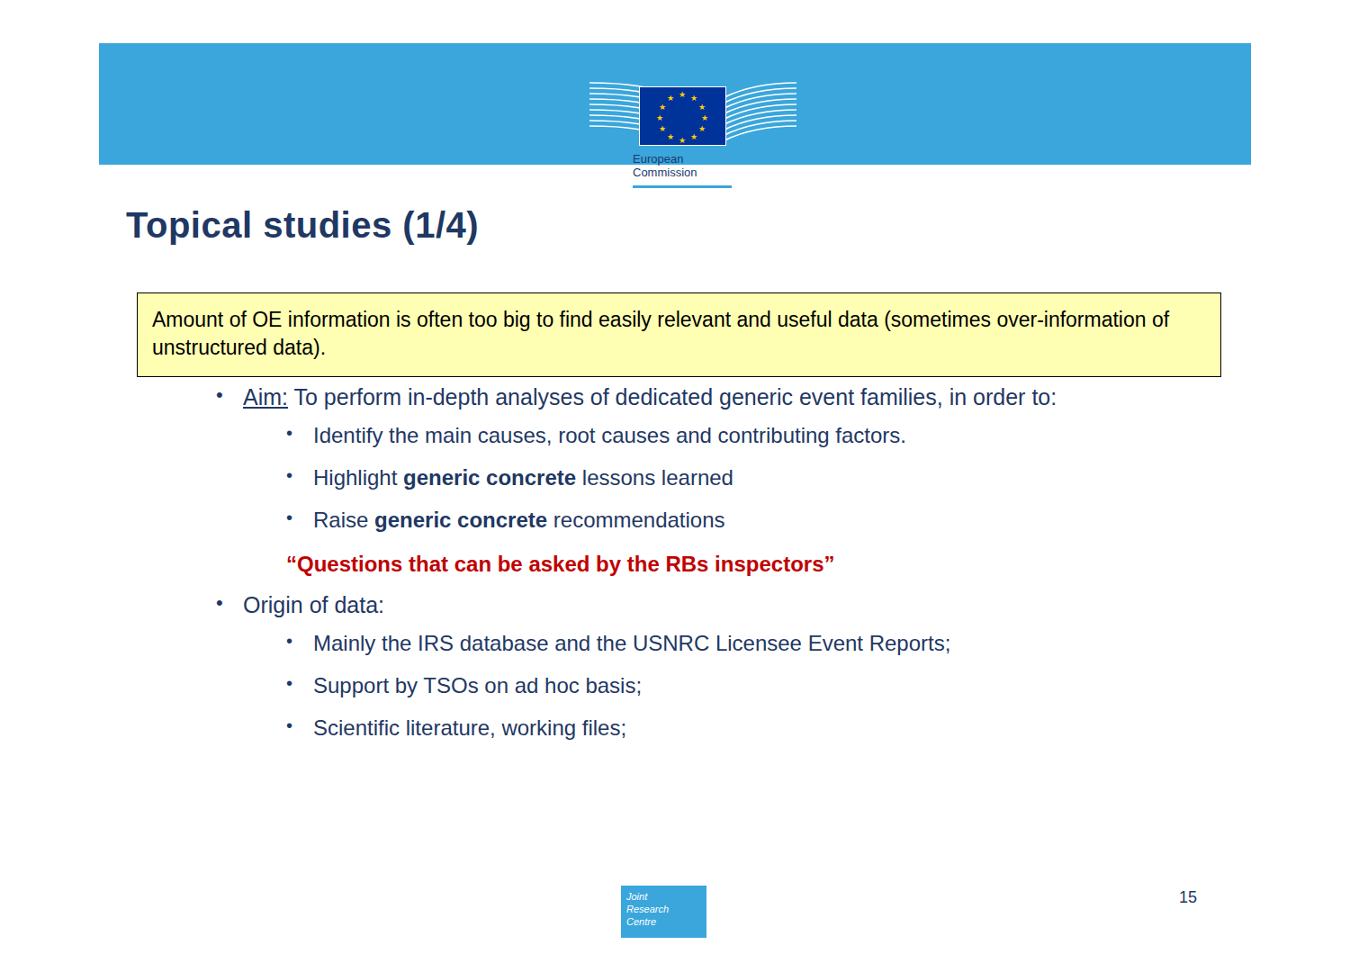★ ★ ★ ★ ★ ★ ★ ★ ★ ★ ★ ★
European
Commission
Topical studies (1/4)
Amount of OE information is often too big to find easily relevant and useful data (sometimes over-information of unstructured data).
Aim: To perform in-depth analyses of dedicated generic event families, in order to:
Identify the main causes, root causes and contributing factors.
Highlight generic concrete lessons learned
Raise generic concrete recommendations
“Questions that can be asked by the RBs inspectors”
Origin of data:
Mainly the IRS database and the USNRC Licensee Event Reports;
Support by TSOs on ad hoc basis;
Scientific literature, working files;
Joint
Research
Centre
15